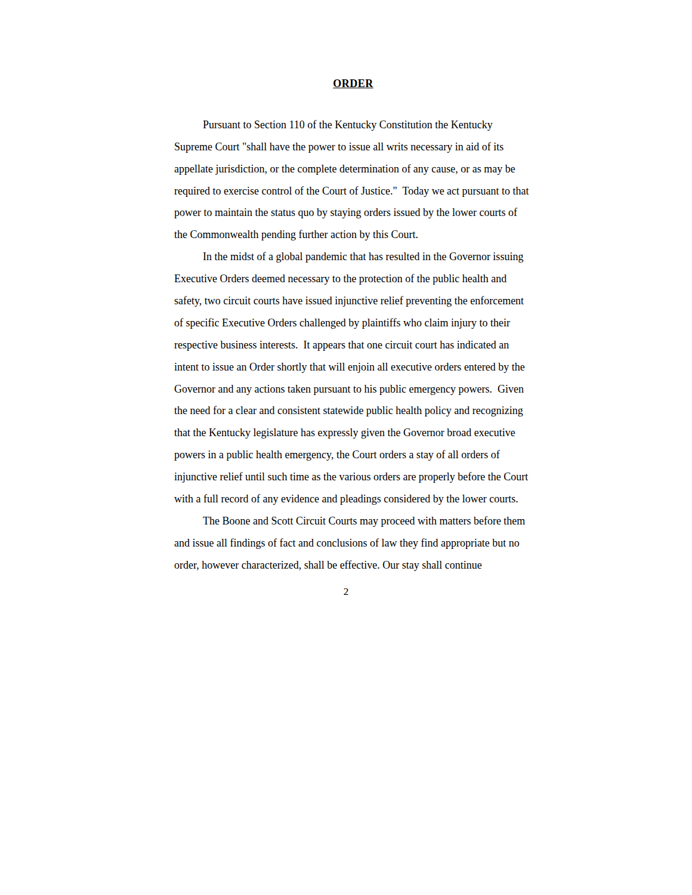ORDER
Pursuant to Section 110 of the Kentucky Constitution the Kentucky Supreme Court "shall have the power to issue all writs necessary in aid of its appellate jurisdiction, or the complete determination of any cause, or as may be required to exercise control of the Court of Justice." Today we act pursuant to that power to maintain the status quo by staying orders issued by the lower courts of the Commonwealth pending further action by this Court.
In the midst of a global pandemic that has resulted in the Governor issuing Executive Orders deemed necessary to the protection of the public health and safety, two circuit courts have issued injunctive relief preventing the enforcement of specific Executive Orders challenged by plaintiffs who claim injury to their respective business interests. It appears that one circuit court has indicated an intent to issue an Order shortly that will enjoin all executive orders entered by the Governor and any actions taken pursuant to his public emergency powers. Given the need for a clear and consistent statewide public health policy and recognizing that the Kentucky legislature has expressly given the Governor broad executive powers in a public health emergency, the Court orders a stay of all orders of injunctive relief until such time as the various orders are properly before the Court with a full record of any evidence and pleadings considered by the lower courts.
The Boone and Scott Circuit Courts may proceed with matters before them and issue all findings of fact and conclusions of law they find appropriate but no order, however characterized, shall be effective. Our stay shall continue
2